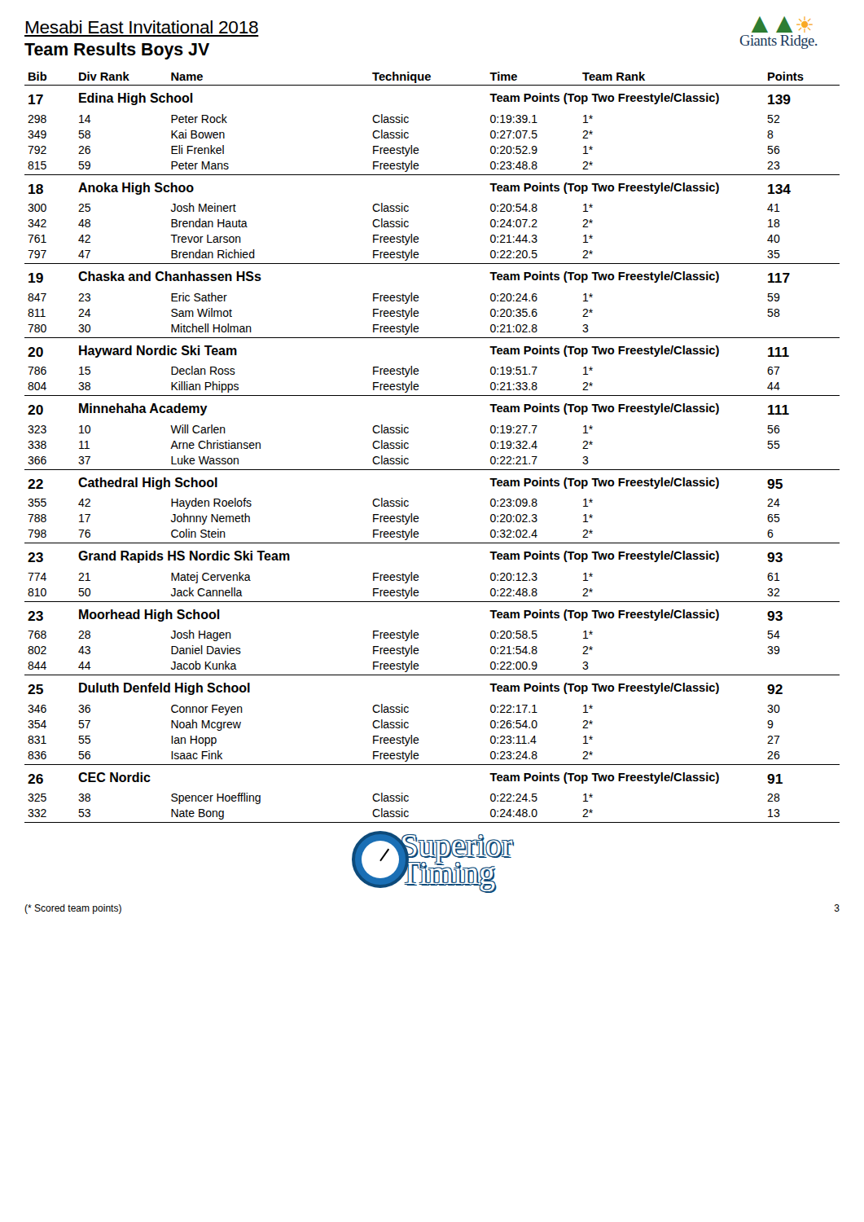▲▲☀
Giants Ridge.
Mesabi East Invitational 2018
Team Results Boys JV
| Bib | Div Rank | Name | Technique | Time | Team Rank | Points |
| --- | --- | --- | --- | --- | --- | --- |
| 17 | Edina High School | Team Points (Top Two Freestyle/Classic) | 139 |
| 298 | 14 | Peter Rock | Classic | 0:19:39.1 | 1* | 52 |
| 349 | 58 | Kai Bowen | Classic | 0:27:07.5 | 2* | 8 |
| 792 | 26 | Eli Frenkel | Freestyle | 0:20:52.9 | 1* | 56 |
| 815 | 59 | Peter Mans | Freestyle | 0:23:48.8 | 2* | 23 |
| 18 | Anoka High Schoo | Team Points (Top Two Freestyle/Classic) | 134 |
| 300 | 25 | Josh Meinert | Classic | 0:20:54.8 | 1* | 41 |
| 342 | 48 | Brendan Hauta | Classic | 0:24:07.2 | 2* | 18 |
| 761 | 42 | Trevor Larson | Freestyle | 0:21:44.3 | 1* | 40 |
| 797 | 47 | Brendan Richied | Freestyle | 0:22:20.5 | 2* | 35 |
| 19 | Chaska and Chanhassen HSs | Team Points (Top Two Freestyle/Classic) | 117 |
| 847 | 23 | Eric Sather | Freestyle | 0:20:24.6 | 1* | 59 |
| 811 | 24 | Sam Wilmot | Freestyle | 0:20:35.6 | 2* | 58 |
| 780 | 30 | Mitchell Holman | Freestyle | 0:21:02.8 | 3 | |
| 20 | Hayward Nordic Ski Team | Team Points (Top Two Freestyle/Classic) | 111 |
| 786 | 15 | Declan Ross | Freestyle | 0:19:51.7 | 1* | 67 |
| 804 | 38 | Killian Phipps | Freestyle | 0:21:33.8 | 2* | 44 |
| 20 | Minnehaha Academy | Team Points (Top Two Freestyle/Classic) | 111 |
| 323 | 10 | Will Carlen | Classic | 0:19:27.7 | 1* | 56 |
| 338 | 11 | Arne Christiansen | Classic | 0:19:32.4 | 2* | 55 |
| 366 | 37 | Luke Wasson | Classic | 0:22:21.7 | 3 | |
| 22 | Cathedral High School | Team Points (Top Two Freestyle/Classic) | 95 |
| 355 | 42 | Hayden Roelofs | Classic | 0:23:09.8 | 1* | 24 |
| 788 | 17 | Johnny Nemeth | Freestyle | 0:20:02.3 | 1* | 65 |
| 798 | 76 | Colin Stein | Freestyle | 0:32:02.4 | 2* | 6 |
| 23 | Grand Rapids HS Nordic Ski Team | Team Points (Top Two Freestyle/Classic) | 93 |
| 774 | 21 | Matej Cervenka | Freestyle | 0:20:12.3 | 1* | 61 |
| 810 | 50 | Jack Cannella | Freestyle | 0:22:48.8 | 2* | 32 |
| 23 | Moorhead High School | Team Points (Top Two Freestyle/Classic) | 93 |
| 768 | 28 | Josh Hagen | Freestyle | 0:20:58.5 | 1* | 54 |
| 802 | 43 | Daniel Davies | Freestyle | 0:21:54.8 | 2* | 39 |
| 844 | 44 | Jacob Kunka | Freestyle | 0:22:00.9 | 3 | |
| 25 | Duluth Denfeld High School | Team Points (Top Two Freestyle/Classic) | 92 |
| 346 | 36 | Connor Feyen | Classic | 0:22:17.1 | 1* | 30 |
| 354 | 57 | Noah Mcgrew | Classic | 0:26:54.0 | 2* | 9 |
| 831 | 55 | Ian Hopp | Freestyle | 0:23:11.4 | 1* | 27 |
| 836 | 56 | Isaac Fink | Freestyle | 0:23:24.8 | 2* | 26 |
| 26 | CEC Nordic | Team Points (Top Two Freestyle/Classic) | 91 |
| 325 | 38 | Spencer Hoeffling | Classic | 0:22:24.5 | 1* | 28 |
| 332 | 53 | Nate Bong | Classic | 0:24:48.0 | 2* | 13 |
Superior
Timing
(* Scored team points) 3